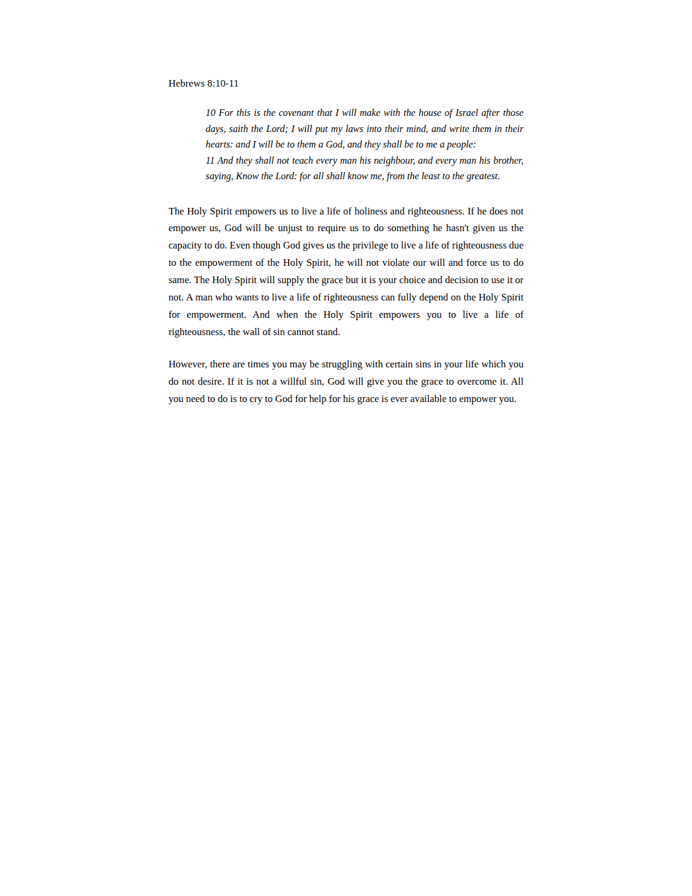Hebrews 8:10-11
10 For this is the covenant that I will make with the house of Israel after those days, saith the Lord; I will put my laws into their mind, and write them in their hearts: and I will be to them a God, and they shall be to me a people:
11 And they shall not teach every man his neighbour, and every man his brother, saying, Know the Lord: for all shall know me, from the least to the greatest.
The Holy Spirit empowers us to live a life of holiness and righteousness. If he does not empower us, God will be unjust to require us to do something he hasn't given us the capacity to do. Even though God gives us the privilege to live a life of righteousness due to the empowerment of the Holy Spirit, he will not violate our will and force us to do same. The Holy Spirit will supply the grace but it is your choice and decision to use it or not. A man who wants to live a life of righteousness can fully depend on the Holy Spirit for empowerment. And when the Holy Spirit empowers you to live a life of righteousness, the wall of sin cannot stand.
However, there are times you may be struggling with certain sins in your life which you do not desire. If it is not a willful sin, God will give you the grace to overcome it. All you need to do is to cry to God for help for his grace is ever available to empower you.